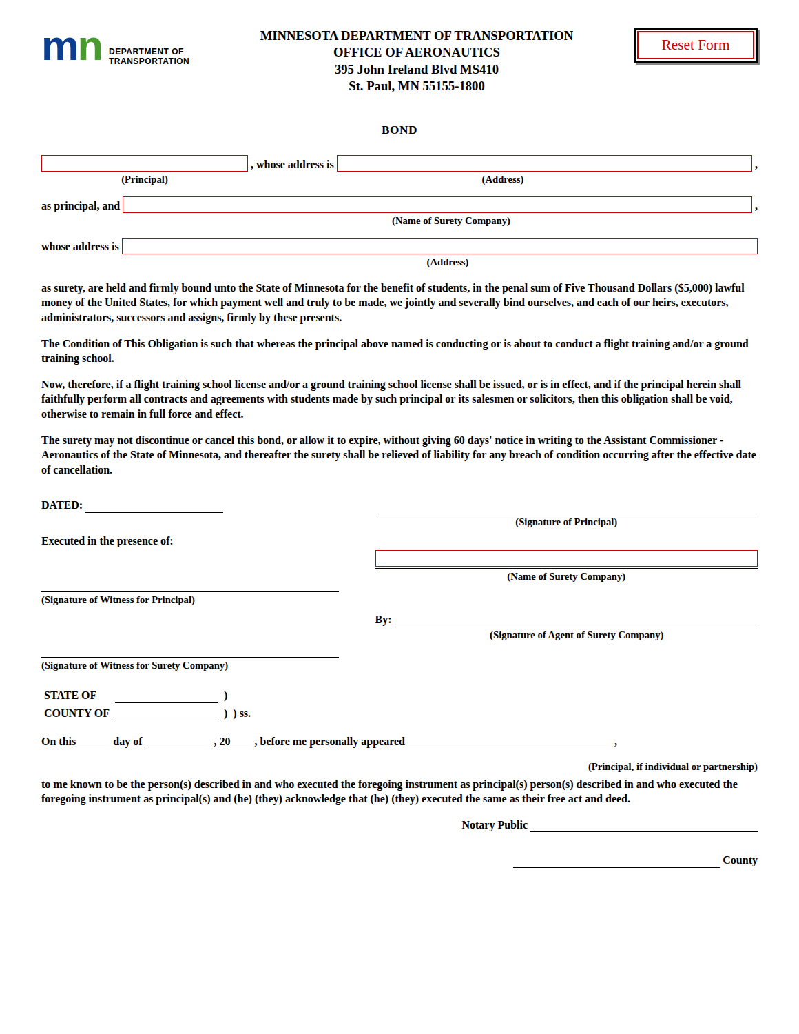mn
DEPARTMENT OF
TRANSPORTATION
MINNESOTA DEPARTMENT OF TRANSPORTATION
OFFICE OF AERONAUTICS
395 John Ireland Blvd MS410
St. Paul, MN 55155-1800
Reset Form
BOND
, whose address is ,
(Principal) (Address)
as principal, and ,
(Name of Surety Company)
whose address is
(Address)
as surety, are held and firmly bound unto the State of Minnesota for the benefit of students, in the penal sum of Five Thousand Dollars ($5,000) lawful money of the United States, for which payment well and truly to be made, we jointly and severally bind ourselves, and each of our heirs, executors, administrators, successors and assigns, firmly by these presents.
The Condition of This Obligation is such that whereas the principal above named is conducting or is about to conduct a flight training and/or a ground training school.
Now, therefore, if a flight training school license and/or a ground training school license shall be issued, or is in effect, and if the principal herein shall faithfully perform all contracts and agreements with students made by such principal or its salesmen or solicitors, then this obligation shall be void, otherwise to remain in full force and effect.
The surety may not discontinue or cancel this bond, or allow it to expire, without giving 60 days' notice in writing to the Assistant Commissioner - Aeronautics of the State of Minnesota, and thereafter the surety shall be relieved of liability for any breach of condition occurring after the effective date of cancellation.
DATED:
Executed in the presence of:
(Signature of Witness for Principal)
(Signature of Witness for Surety Company)
(Signature of Principal)
(Name of Surety Company)
By:
(Signature of Agent of Surety Company)
| STATE OF | | ) | ) ss. |
| COUNTY OF | | ) |
On this day of , 20 , before me personally appeared ,
(Principal, if individual or partnership)
to me known to be the person(s) described in and who executed the foregoing instrument as principal(s) person(s) described in and who executed the foregoing instrument as principal(s) and (he) (they) acknowledge that (he) (they) executed the same as their free act and deed.
Notary Public
County